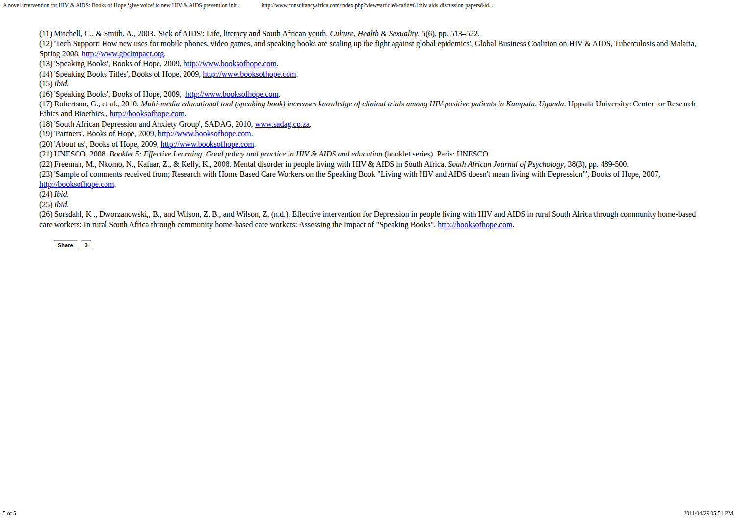A novel intervention for HIV & AIDS: Books of Hope ‘give voice’ to new HIV & AIDS prevention init... http://www.consultancyafrica.com/index.php?view=article&catid=61:hiv-aids-discussion-papers&id...
(11) Mitchell, C., & Smith, A., 2003. 'Sick of AIDS': Life, literacy and South African youth. Culture, Health & Sexuality, 5(6), pp. 513–522.
(12) 'Tech Support: How new uses for mobile phones, video games, and speaking books are scaling up the fight against global epidemics', Global Business Coalition on HIV & AIDS, Tuberculosis and Malaria, Spring 2008, http://www.gbcimpact.org.
(13) 'Speaking Books', Books of Hope, 2009, http://www.booksofhope.com.
(14) 'Speaking Books Titles', Books of Hope, 2009, http://www.booksofhope.com.
(15) Ibid.
(16) 'Speaking Books', Books of Hope, 2009, http://www.booksofhope.com.
(17) Robertson, G., et al., 2010. Multi-media educational tool (speaking book) increases knowledge of clinical trials among HIV-positive patients in Kampala, Uganda. Uppsala University: Center for Research Ethics and Bioethics., http://booksofhope.com.
(18) 'South African Depression and Anxiety Group', SADAG, 2010, www.sadag.co.za.
(19) 'Partners', Books of Hope, 2009, http://www.booksofhope.com.
(20) 'About us', Books of Hope, 2009, http://www.booksofhope.com.
(21) UNESCO, 2008. Booklet 5: Effective Learning. Good policy and practice in HIV & AIDS and education (booklet series). Paris: UNESCO.
(22) Freeman, M., Nkomo, N., Kafaar, Z., & Kelly, K., 2008. Mental disorder in people living with HIV & AIDS in South Africa. South African Journal of Psychology, 38(3), pp. 489-500.
(23) 'Sample of comments received from; Research with Home Based Care Workers on the Speaking Book "Living with HIV and AIDS doesn't mean living with Depression"', Books of Hope, 2007, http://booksofhope.com.
(24) Ibid.
(25) Ibid.
(26) Sorsdahl, K ., Dworzanowski,, B., and Wilson, Z. B., and Wilson, Z. (n.d.). Effective intervention for Depression in people living with HIV and AIDS in rural South Africa through community home-based care workers: In rural South Africa through community home-based care workers: Assessing the Impact of "Speaking Books". http://booksofhope.com.
Share 3
5 of 5 2011/04/29 05:51 PM